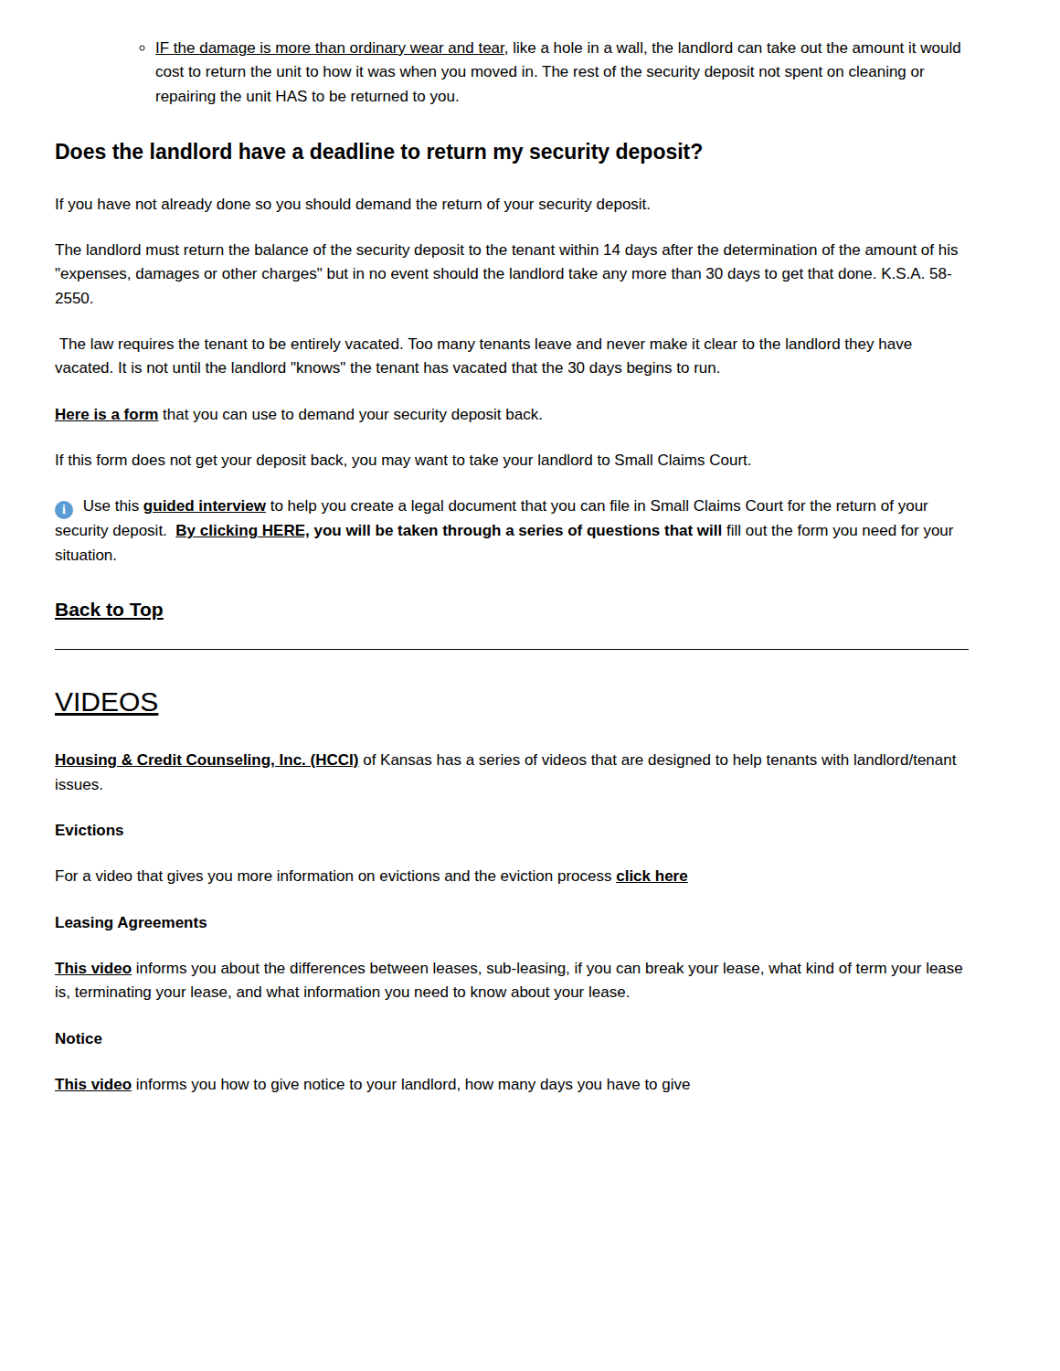IF the damage is more than ordinary wear and tear, like a hole in a wall, the landlord can take out the amount it would cost to return the unit to how it was when you moved in. The rest of the security deposit not spent on cleaning or repairing the unit HAS to be returned to you.
Does the landlord have a deadline to return my security deposit?
If you have not already done so you should demand the return of your security deposit.
The landlord must return the balance of the security deposit to the tenant within 14 days after the determination of the amount of his "expenses, damages or other charges" but in no event should the landlord take any more than 30 days to get that done. K.S.A. 58-2550.
The law requires the tenant to be entirely vacated. Too many tenants leave and never make it clear to the landlord they have vacated. It is not until the landlord "knows" the tenant has vacated that the 30 days begins to run.
Here is a form that you can use to demand your security deposit back.
If this form does not get your deposit back, you may want to take your landlord to Small Claims Court.
i Use this guided interview to help you create a legal document that you can file in Small Claims Court for the return of your security deposit. By clicking HERE, you will be taken through a series of questions that will fill out the form you need for your situation.
Back to Top
VIDEOS
Housing & Credit Counseling, Inc. (HCCI) of Kansas has a series of videos that are designed to help tenants with landlord/tenant issues.
Evictions
For a video that gives you more information on evictions and the eviction process click here
Leasing Agreements
This video informs you about the differences between leases, sub-leasing, if you can break your lease, what kind of term your lease is, terminating your lease, and what information you need to know about your lease.
Notice
This video informs you how to give notice to your landlord, how many days you have to give